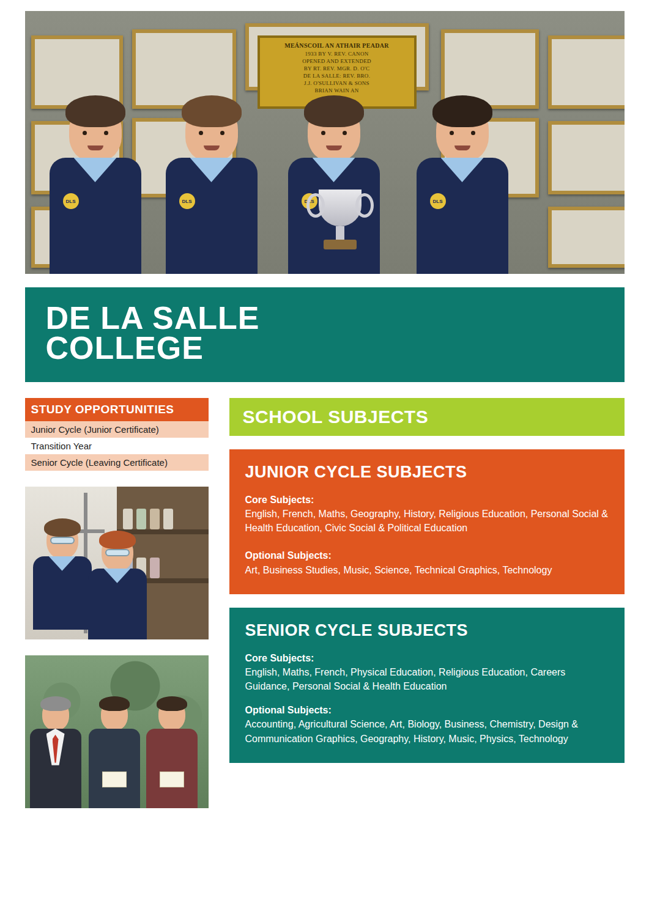MEÁNSCOIL AN ATHAIR PEADAR 1933 BY V. REV. CANON
OPENED AND EXTENDED
BY RT. REV. MGR. D. O'C
DE LA SALLE: REV. BRO.
J.J. O'SULLIVAN & SONS
BRIAN WAIN AN
DLS
DLS
DLS
DLS
De La Salle
College
Study Opportunities
Junior Cycle (Junior Certificate)
Transition Year
Senior Cycle (Leaving Certificate)
School Subjects
Junior Cycle Subjects
Core Subjects:
English, French, Maths, Geography, History, Religious Education, Personal Social & Health Education, Civic Social & Political Education
Optional Subjects:
Art, Business Studies, Music, Science, Technical Graphics, Technology
Senior Cycle Subjects
Core Subjects:
English, Maths, French, Physical Education, Religious Education, Careers Guidance, Personal Social & Health Education
Optional Subjects:
Accounting, Agricultural Science, Art, Biology, Business, Chemistry, Design & Communication Graphics, Geography, History, Music, Physics, Technology